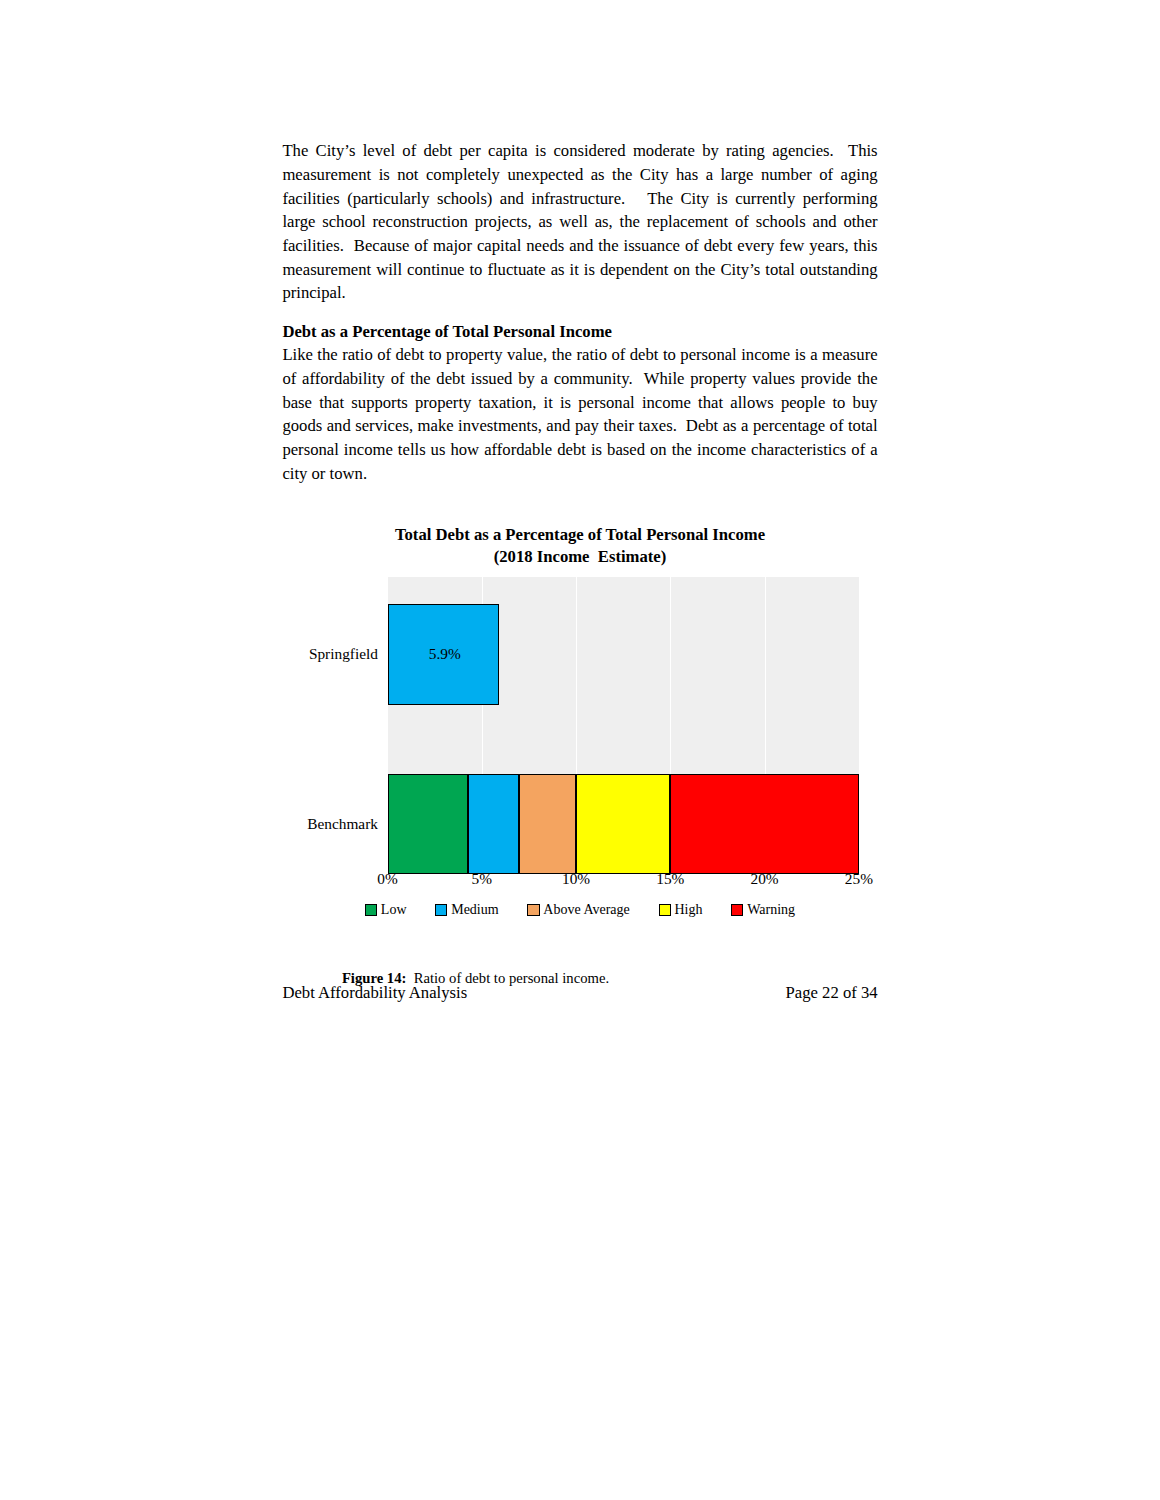The City’s level of debt per capita is considered moderate by rating agencies. This measurement is not completely unexpected as the City has a large number of aging facilities (particularly schools) and infrastructure. The City is currently performing large school reconstruction projects, as well as, the replacement of schools and other facilities. Because of major capital needs and the issuance of debt every few years, this measurement will continue to fluctuate as it is dependent on the City’s total outstanding principal.
Debt as a Percentage of Total Personal Income
Like the ratio of debt to property value, the ratio of debt to personal income is a measure of affordability of the debt issued by a community. While property values provide the base that supports property taxation, it is personal income that allows people to buy goods and services, make investments, and pay their taxes. Debt as a percentage of total personal income tells us how affordable debt is based on the income characteristics of a city or town.
Total Debt as a Percentage of Total Personal Income
(2018 Income Estimate)
Springfield
5.9%
Benchmark
0% 5% 10% 15% 20% 25%
Low Medium Above Average High Warning
Figure 14: Ratio of debt to personal income.
Debt Affordability Analysis Page 22 of 34